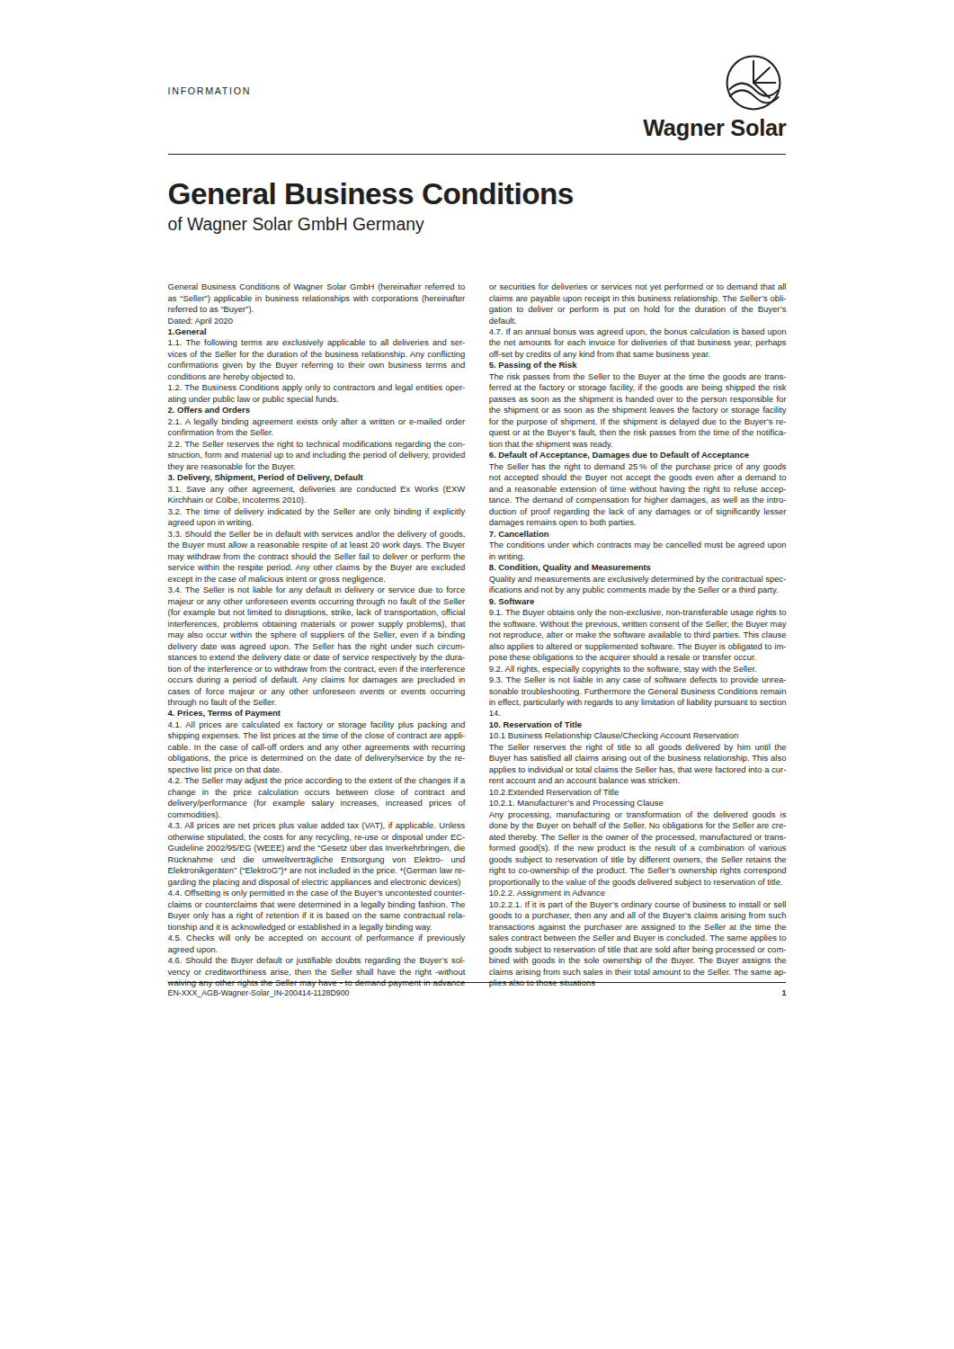INFORMATION
Wagner Solar
General Business Conditions
of Wagner Solar GmbH Germany
General Business Conditions of Wagner Solar GmbH (hereinafter referred to as “Seller”) applicable in business relationships with corporations (hereinafter referred to as “Buyer”).
Dated: April 2020
1.General
1.1. The following terms are exclusively applicable to all deliveries and services of the Seller for the duration of the business relationship. Any conflicting confirmations given by the Buyer referring to their own business terms and conditions are hereby objected to.
1.2. The Business Conditions apply only to contractors and legal entities operating under public law or public special funds.
2. Offers and Orders
2.1. A legally binding agreement exists only after a written or e-mailed order confirmation from the Seller.
2.2. The Seller reserves the right to technical modifications regarding the construction, form and material up to and including the period of delivery, provided they are reasonable for the Buyer.
3. Delivery, Shipment, Period of Delivery, Default
3.1. Save any other agreement, deliveries are conducted Ex Works (EXW Kirchhain or Cölbe, Incoterms 2010).
3.2. The time of delivery indicated by the Seller are only binding if explicitly agreed upon in writing.
3.3. Should the Seller be in default with services and/or the delivery of goods, the Buyer must allow a reasonable respite of at least 20 work days. The Buyer may withdraw from the contract should the Seller fail to deliver or perform the service within the respite period. Any other claims by the Buyer are excluded except in the case of malicious intent or gross negligence.
3.4. The Seller is not liable for any default in delivery or service due to force majeur or any other unforeseen events occurring through no fault of the Seller (for example but not limited to disruptions, strike, lack of transportation, official interferences, problems obtaining materials or power supply problems), that may also occur within the sphere of suppliers of the Seller, even if a binding delivery date was agreed upon. The Seller has the right under such circumstances to extend the delivery date or date of service respectively by the duration of the interference or to withdraw from the contract, even if the interference occurs during a period of default. Any claims for damages are precluded in cases of force majeur or any other unforeseen events or events occurring through no fault of the Seller.
4. Prices, Terms of Payment
4.1. All prices are calculated ex factory or storage facility plus packing and shipping expenses. The list prices at the time of the close of contract are applicable. In the case of call-off orders and any other agreements with recurring obligations, the price is determined on the date of delivery/service by the respective list price on that date.
4.2. The Seller may adjust the price according to the extent of the changes if a change in the price calculation occurs between close of contract and delivery/performance (for example salary increases, increased prices of commodities).
4.3. All prices are net prices plus value added tax (VAT), if applicable. Unless otherwise stipulated, the costs for any recycling, re-use or disposal under EC-Guideline 2002/95/EG (WEEE) and the “Gesetz über das Inverkehrbringen, die Rücknahme und die umweltverträgliche Entsorgung von Elektro- und Elektronikgeräten” (“ElektroG”)* are not included in the price. *(German law regarding the placing and disposal of electric appliances and electronic devices)
4.4. Offsetting is only permitted in the case of the Buyer’s uncontested counterclaims or counterclaims that were determined in a legally binding fashion. The Buyer only has a right of retention if it is based on the same contractual relationship and it is acknowledged or established in a legally binding way.
4.5. Checks will only be accepted on account of performance if previously agreed upon.
4.6. Should the Buyer default or justifiable doubts regarding the Buyer’s solvency or creditworthiness arise, then the Seller shall have the right -without waiving any other rights the Seller may have - to demand payment in advance or securities for deliveries or services not yet performed or to demand that all claims are payable upon receipt in this business relationship. The Seller’s obligation to deliver or perform is put on hold for the duration of the Buyer’s default.
4.7. If an annual bonus was agreed upon, the bonus calculation is based upon the net amounts for each invoice for deliveries of that business year, perhaps off-set by credits of any kind from that same business year.
5. Passing of the Risk
The risk passes from the Seller to the Buyer at the time the goods are transferred at the factory or storage facility, if the goods are being shipped the risk passes as soon as the shipment is handed over to the person responsible for the shipment or as soon as the shipment leaves the factory or storage facility for the purpose of shipment. If the shipment is delayed due to the Buyer’s request or at the Buyer’s fault, then the risk passes from the time of the notification that the shipment was ready.
6. Default of Acceptance, Damages due to Default of Acceptance
The Seller has the right to demand 25 % of the purchase price of any goods not accepted should the Buyer not accept the goods even after a demand to and a reasonable extension of time without having the right to refuse acceptance. The demand of compensation for higher damages, as well as the introduction of proof regarding the lack of any damages or of significantly lesser damages remains open to both parties.
7. Cancellation
The conditions under which contracts may be cancelled must be agreed upon in writing.
8. Condition, Quality and Measurements
Quality and measurements are exclusively determined by the contractual specifications and not by any public comments made by the Seller or a third party.
9. Software
9.1. The Buyer obtains only the non-exclusive, non-transferable usage rights to the software. Without the previous, written consent of the Seller, the Buyer may not reproduce, alter or make the software available to third parties. This clause also applies to altered or supplemented software. The Buyer is obligated to impose these obligations to the acquirer should a resale or transfer occur.
9.2. All rights, especially copyrights to the software, stay with the Seller.
9.3. The Seller is not liable in any case of software defects to provide unreasonable troubleshooting. Furthermore the General Business Conditions remain in effect, particularly with regards to any limitation of liability pursuant to section 14.
10. Reservation of Title
10.1 Business Relationship Clause/Checking Account Reservation
The Seller reserves the right of title to all goods delivered by him until the Buyer has satisfied all claims arising out of the business relationship. This also applies to individual or total claims the Seller has, that were factored into a current account and an account balance was stricken.
10.2.Extended Reservation of Title
10.2.1. Manufacturer’s and Processing Clause
Any processing, manufacturing or transformation of the delivered goods is done by the Buyer on behalf of the Seller. No obligations for the Seller are created thereby. The Seller is the owner of the processed, manufactured or transformed good(s). If the new product is the result of a combination of various goods subject to reservation of title by different owners, the Seller retains the right to co-ownership of the product. The Seller’s ownership rights correspond proportionally to the value of the goods delivered subject to reservation of title.
10.2.2. Assignment in Advance
10.2.2.1. If it is part of the Buyer’s ordinary course of business to install or sell goods to a purchaser, then any and all of the Buyer’s claims arising from such transactions against the purchaser are assigned to the Seller at the time the sales contract between the Seller and Buyer is concluded. The same applies to goods subject to reservation of title that are sold after being processed or combined with goods in the sole ownership of the Buyer. The Buyer assigns the claims arising from such sales in their total amount to the Seller. The same applies also to those situations
EN-XXX_AGB-Wagner-Solar_IN-200414-1128D900 1